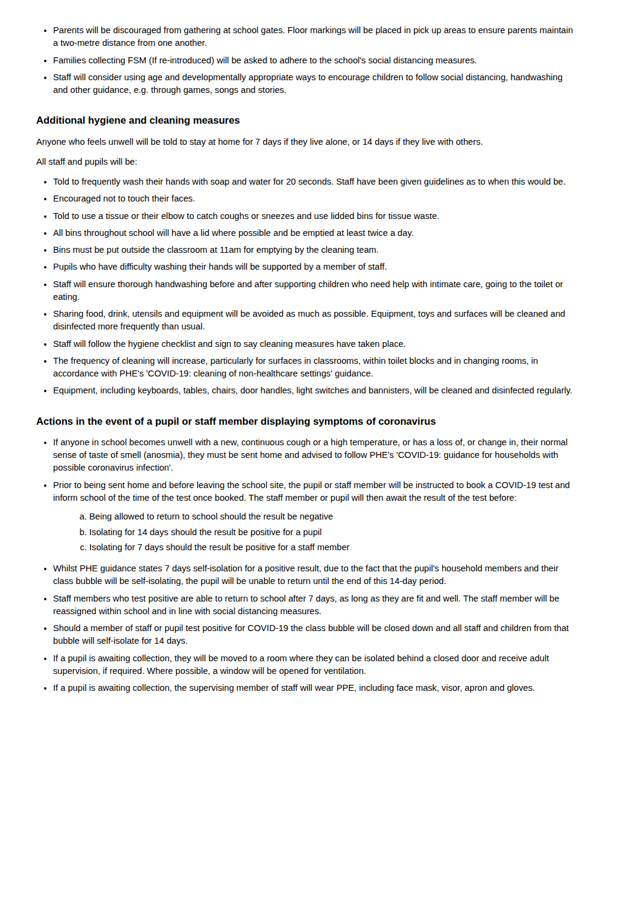Parents will be discouraged from gathering at school gates. Floor markings will be placed in pick up areas to ensure parents maintain a two-metre distance from one another.
Families collecting FSM (If re-introduced) will be asked to adhere to the school's social distancing measures.
Staff will consider using age and developmentally appropriate ways to encourage children to follow social distancing, handwashing and other guidance, e.g. through games, songs and stories.
Additional hygiene and cleaning measures
Anyone who feels unwell will be told to stay at home for 7 days if they live alone, or 14 days if they live with others.
All staff and pupils will be:
Told to frequently wash their hands with soap and water for 20 seconds. Staff have been given guidelines as to when this would be.
Encouraged not to touch their faces.
Told to use a tissue or their elbow to catch coughs or sneezes and use lidded bins for tissue waste.
All bins throughout school will have a lid where possible and be emptied at least twice a day.
Bins must be put outside the classroom at 11am for emptying by the cleaning team.
Pupils who have difficulty washing their hands will be supported by a member of staff.
Staff will ensure thorough handwashing before and after supporting children who need help with intimate care, going to the toilet or eating.
Sharing food, drink, utensils and equipment will be avoided as much as possible. Equipment, toys and surfaces will be cleaned and disinfected more frequently than usual.
Staff will follow the hygiene checklist and sign to say cleaning measures have taken place.
The frequency of cleaning will increase, particularly for surfaces in classrooms, within toilet blocks and in changing rooms, in accordance with PHE's 'COVID-19: cleaning of non-healthcare settings' guidance.
Equipment, including keyboards, tables, chairs, door handles, light switches and bannisters, will be cleaned and disinfected regularly.
Actions in the event of a pupil or staff member displaying symptoms of coronavirus
If anyone in school becomes unwell with a new, continuous cough or a high temperature, or has a loss of, or change in, their normal sense of taste of smell (anosmia), they must be sent home and advised to follow PHE's 'COVID-19: guidance for households with possible coronavirus infection'.
Prior to being sent home and before leaving the school site, the pupil or staff member will be instructed to book a COVID-19 test and inform school of the time of the test once booked. The staff member or pupil will then await the result of the test before:
Being allowed to return to school should the result be negative
Isolating for 14 days should the result be positive for a pupil
Isolating for 7 days should the result be positive for a staff member
Whilst PHE guidance states 7 days self-isolation for a positive result, due to the fact that the pupil's household members and their class bubble will be self-isolating, the pupil will be unable to return until the end of this 14-day period.
Staff members who test positive are able to return to school after 7 days, as long as they are fit and well. The staff member will be reassigned within school and in line with social distancing measures.
Should a member of staff or pupil test positive for COVID-19 the class bubble will be closed down and all staff and children from that bubble will self-isolate for 14 days.
If a pupil is awaiting collection, they will be moved to a room where they can be isolated behind a closed door and receive adult supervision, if required. Where possible, a window will be opened for ventilation.
If a pupil is awaiting collection, the supervising member of staff will wear PPE, including face mask, visor, apron and gloves.